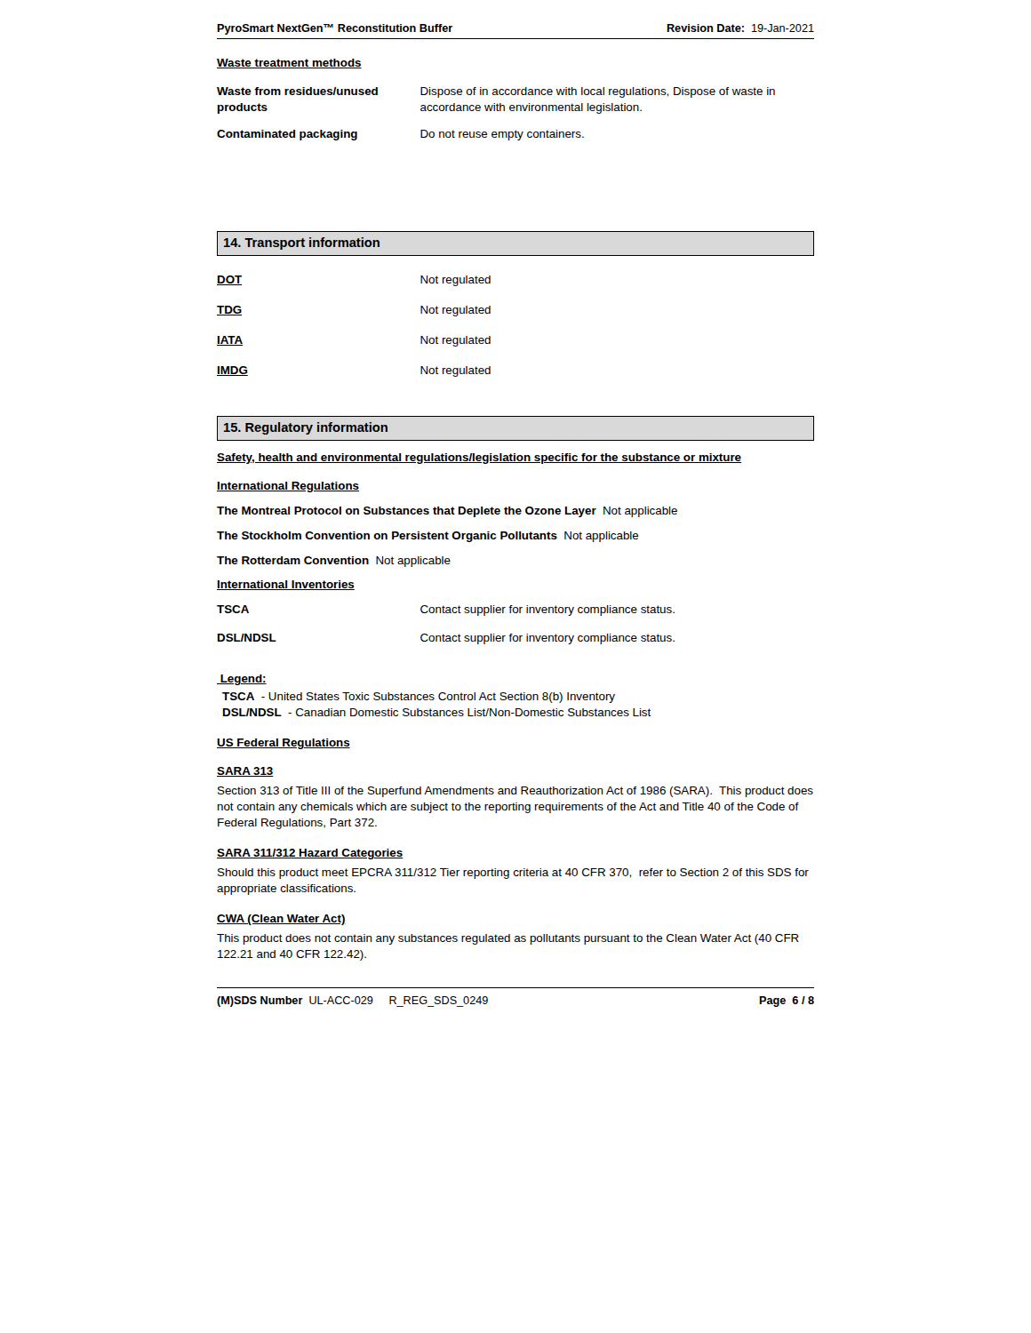PyroSmart NextGen™ Reconstitution Buffer Revision Date: 19-Jan-2021
Waste treatment methods
| Waste from residues/unused products | Dispose of in accordance with local regulations, Dispose of waste in accordance with environmental legislation. |
| Contaminated packaging | Do not reuse empty containers. |
14. Transport information
| DOT | Not regulated |
| TDG | Not regulated |
| IATA | Not regulated |
| IMDG | Not regulated |
15. Regulatory information
Safety, health and environmental regulations/legislation specific for the substance or mixture
International Regulations
The Montreal Protocol on Substances that Deplete the Ozone Layer Not applicable
The Stockholm Convention on Persistent Organic Pollutants Not applicable
The Rotterdam Convention Not applicable
International Inventories
| TSCA | Contact supplier for inventory compliance status. |
| DSL/NDSL | Contact supplier for inventory compliance status. |
Legend: TSCA - United States Toxic Substances Control Act Section 8(b) Inventory DSL/NDSL - Canadian Domestic Substances List/Non-Domestic Substances List
US Federal Regulations
SARA 313
Section 313 of Title III of the Superfund Amendments and Reauthorization Act of 1986 (SARA). This product does not contain any chemicals which are subject to the reporting requirements of the Act and Title 40 of the Code of Federal Regulations, Part 372.
SARA 311/312 Hazard Categories
Should this product meet EPCRA 311/312 Tier reporting criteria at 40 CFR 370, refer to Section 2 of this SDS for appropriate classifications.
CWA (Clean Water Act)
This product does not contain any substances regulated as pollutants pursuant to the Clean Water Act (40 CFR 122.21 and 40 CFR 122.42).
(M)SDS Number UL-ACC-029 R_REG_SDS_0249 Page 6 / 8